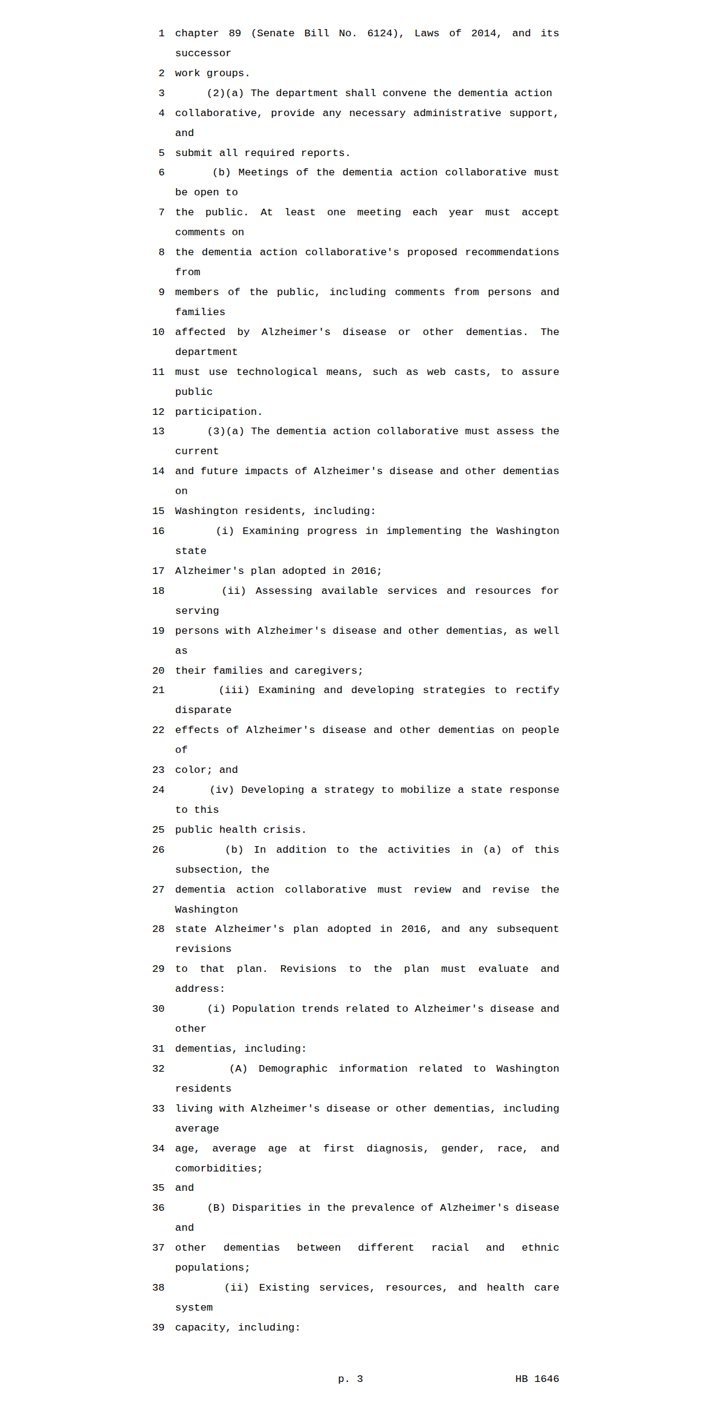chapter 89 (Senate Bill No. 6124), Laws of 2014, and its successor
work groups.
(2)(a) The department shall convene the dementia action
collaborative, provide any necessary administrative support, and
submit all required reports.
(b) Meetings of the dementia action collaborative must be open to
the public. At least one meeting each year must accept comments on
the dementia action collaborative's proposed recommendations from
members of the public, including comments from persons and families
affected by Alzheimer's disease or other dementias. The department
must use technological means, such as web casts, to assure public
participation.
(3)(a) The dementia action collaborative must assess the current
and future impacts of Alzheimer's disease and other dementias on
Washington residents, including:
(i) Examining progress in implementing the Washington state
Alzheimer's plan adopted in 2016;
(ii) Assessing available services and resources for serving
persons with Alzheimer's disease and other dementias, as well as
their families and caregivers;
(iii) Examining and developing strategies to rectify disparate
effects of Alzheimer's disease and other dementias on people of
color; and
(iv) Developing a strategy to mobilize a state response to this
public health crisis.
(b) In addition to the activities in (a) of this subsection, the
dementia action collaborative must review and revise the Washington
state Alzheimer's plan adopted in 2016, and any subsequent revisions
to that plan. Revisions to the plan must evaluate and address:
(i) Population trends related to Alzheimer's disease and other
dementias, including:
(A) Demographic information related to Washington residents
living with Alzheimer's disease or other dementias, including average
age, average age at first diagnosis, gender, race, and comorbidities;
and
(B) Disparities in the prevalence of Alzheimer's disease and
other dementias between different racial and ethnic populations;
(ii) Existing services, resources, and health care system
capacity, including:
p. 3 HB 1646